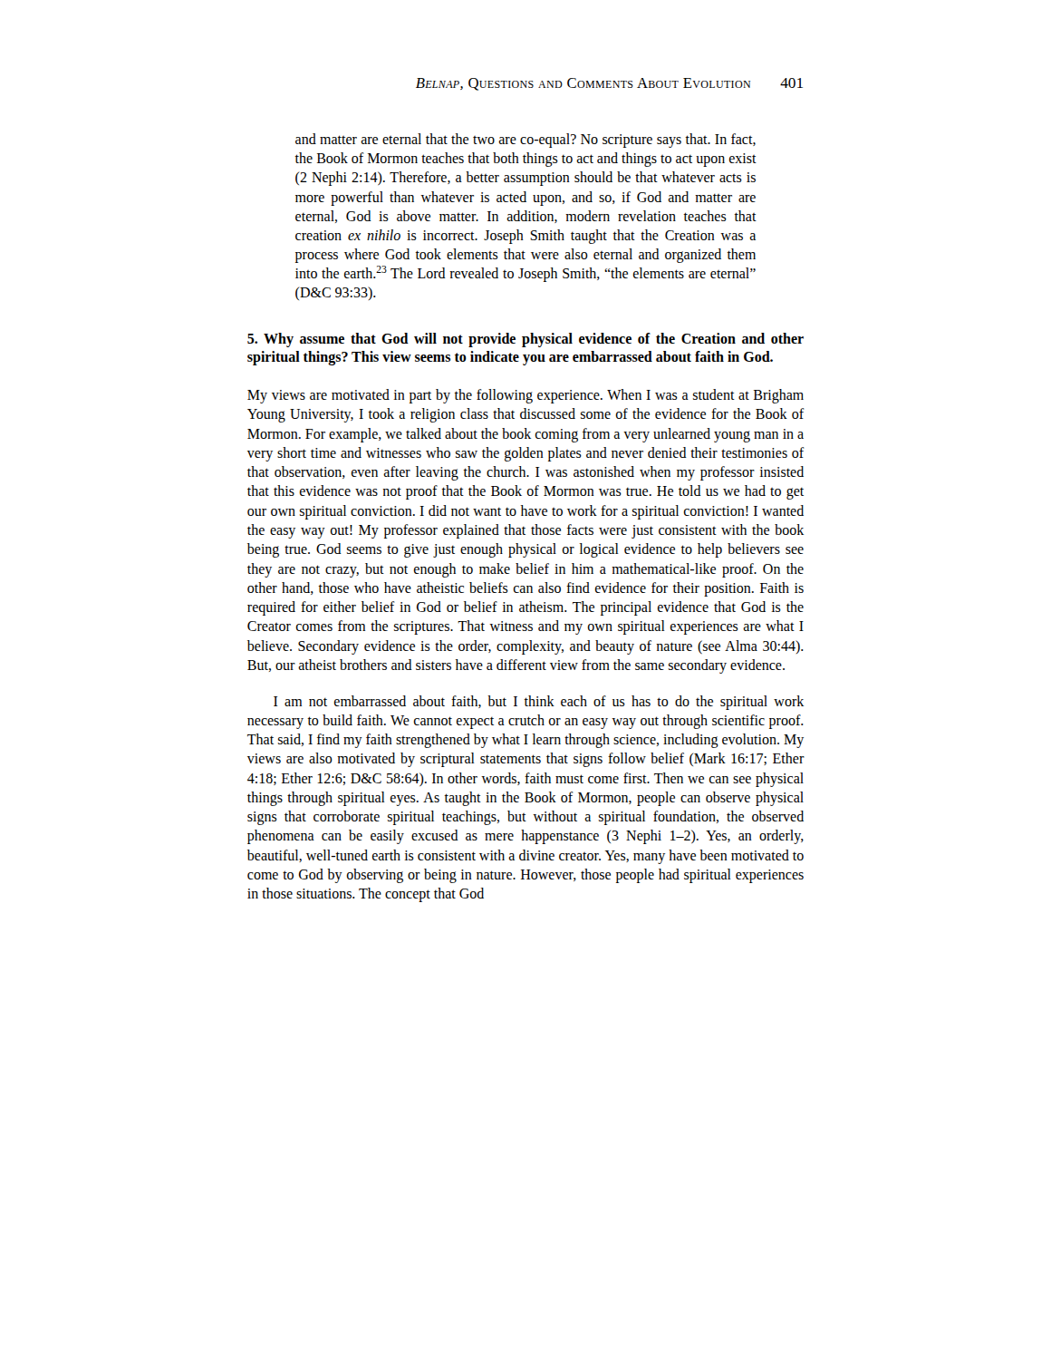Belnap, Questions and Comments About Evolution
401
and matter are eternal that the two are co-equal? No scripture says that. In fact, the Book of Mormon teaches that both things to act and things to act upon exist (2 Nephi 2:14). Therefore, a better assumption should be that whatever acts is more powerful than whatever is acted upon, and so, if God and matter are eternal, God is above matter. In addition, modern revelation teaches that creation ex nihilo is incorrect. Joseph Smith taught that the Creation was a process where God took elements that were also eternal and organized them into the earth.23 The Lord revealed to Joseph Smith, “the elements are eternal” (D&C 93:33).
5. Why assume that God will not provide physical evidence of the Creation and other spiritual things? This view seems to indicate you are embarrassed about faith in God.
My views are motivated in part by the following experience. When I was a student at Brigham Young University, I took a religion class that discussed some of the evidence for the Book of Mormon. For example, we talked about the book coming from a very unlearned young man in a very short time and witnesses who saw the golden plates and never denied their testimonies of that observation, even after leaving the church. I was astonished when my professor insisted that this evidence was not proof that the Book of Mormon was true. He told us we had to get our own spiritual conviction. I did not want to have to work for a spiritual conviction! I wanted the easy way out! My professor explained that those facts were just consistent with the book being true. God seems to give just enough physical or logical evidence to help believers see they are not crazy, but not enough to make belief in him a mathematical-like proof. On the other hand, those who have atheistic beliefs can also find evidence for their position. Faith is required for either belief in God or belief in atheism. The principal evidence that God is the Creator comes from the scriptures. That witness and my own spiritual experiences are what I believe. Secondary evidence is the order, complexity, and beauty of nature (see Alma 30:44). But, our atheist brothers and sisters have a different view from the same secondary evidence.
I am not embarrassed about faith, but I think each of us has to do the spiritual work necessary to build faith. We cannot expect a crutch or an easy way out through scientific proof. That said, I find my faith strengthened by what I learn through science, including evolution. My views are also motivated by scriptural statements that signs follow belief (Mark 16:17; Ether 4:18; Ether 12:6; D&C 58:64). In other words, faith must come first. Then we can see physical things through spiritual eyes. As taught in the Book of Mormon, people can observe physical signs that corroborate spiritual teachings, but without a spiritual foundation, the observed phenomena can be easily excused as mere happenstance (3 Nephi 1–2). Yes, an orderly, beautiful, well-tuned earth is consistent with a divine creator. Yes, many have been motivated to come to God by observing or being in nature. However, those people had spiritual experiences in those situations. The concept that God